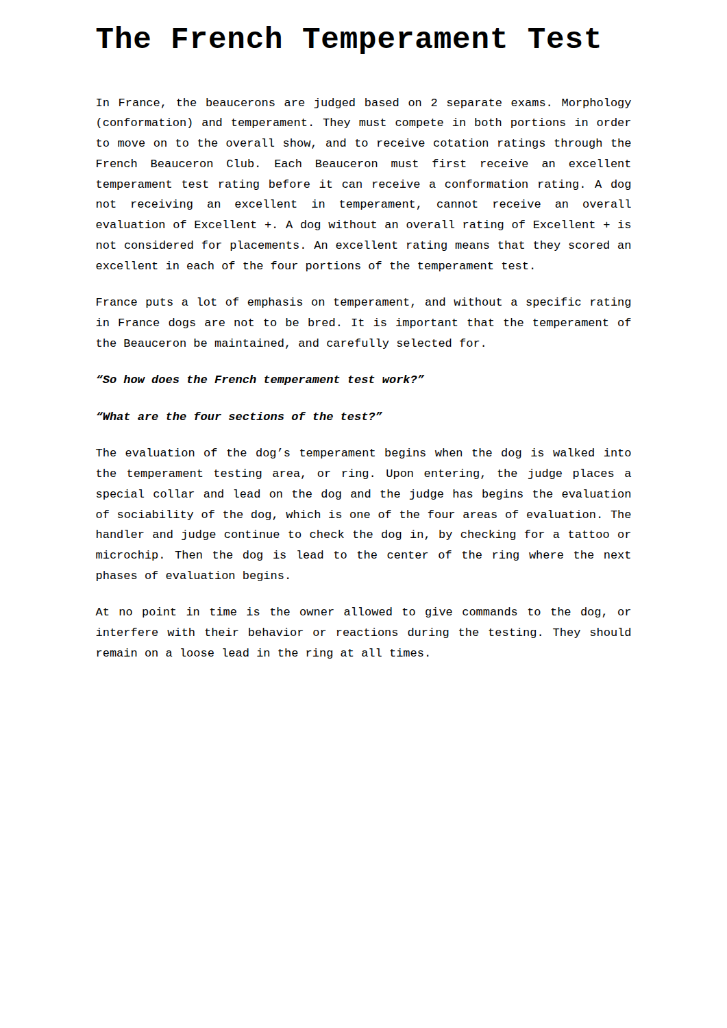The French Temperament Test
In France, the beaucerons are judged based on 2 separate exams. Morphology (conformation) and temperament. They must compete in both portions in order to move on to the overall show, and to receive cotation ratings through the French Beauceron Club. Each Beauceron must first receive an excellent temperament test rating before it can receive a conformation rating. A dog not receiving an excellent in temperament, cannot receive an overall evaluation of Excellent +. A dog without an overall rating of Excellent + is not considered for placements. An excellent rating means that they scored an excellent in each of the four portions of the temperament test.
France puts a lot of emphasis on temperament, and without a specific rating in France dogs are not to be bred. It is important that the temperament of the Beauceron be maintained, and carefully selected for.
“So how does the French temperament test work?”
“What are the four sections of the test?”
The evaluation of the dog’s temperament begins when the dog is walked into the temperament testing area, or ring. Upon entering, the judge places a special collar and lead on the dog and the judge has begins the evaluation of sociability of the dog, which is one of the four areas of evaluation. The handler and judge continue to check the dog in, by checking for a tattoo or microchip. Then the dog is lead to the center of the ring where the next phases of evaluation begins.
At no point in time is the owner allowed to give commands to the dog, or interfere with their behavior or reactions during the testing. They should remain on a loose lead in the ring at all times.